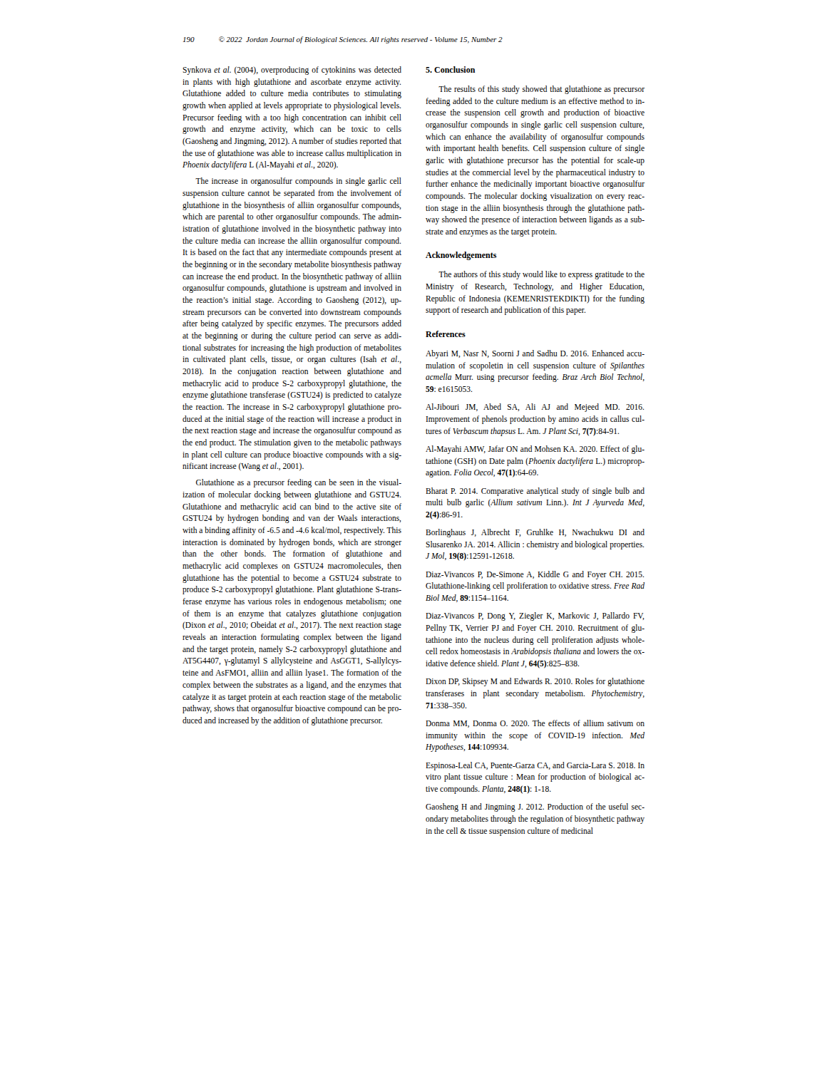190 © 2022 Jordan Journal of Biological Sciences. All rights reserved - Volume 15, Number 2
Synkova et al. (2004), overproducing of cytokinins was detected in plants with high glutathione and ascorbate enzyme activity. Glutathione added to culture media contributes to stimulating growth when applied at levels appropriate to physiological levels. Precursor feeding with a too high concentration can inhibit cell growth and enzyme activity, which can be toxic to cells (Gaosheng and Jingming, 2012). A number of studies reported that the use of glutathione was able to increase callus multiplication in Phoenix dactylifera L (Al-Mayahi et al., 2020).
The increase in organosulfur compounds in single garlic cell suspension culture cannot be separated from the involvement of glutathione in the biosynthesis of alliin organosulfur compounds, which are parental to other organosulfur compounds. The administration of glutathione involved in the biosynthetic pathway into the culture media can increase the alliin organosulfur compound. It is based on the fact that any intermediate compounds present at the beginning or in the secondary metabolite biosynthesis pathway can increase the end product. In the biosynthetic pathway of alliin organosulfur compounds, glutathione is upstream and involved in the reaction’s initial stage. According to Gaosheng (2012), upstream precursors can be converted into downstream compounds after being catalyzed by specific enzymes. The precursors added at the beginning or during the culture period can serve as additional substrates for increasing the high production of metabolites in cultivated plant cells, tissue, or organ cultures (Isah et al., 2018). In the conjugation reaction between glutathione and methacrylic acid to produce S-2 carboxypropyl glutathione, the enzyme glutathione transferase (GSTU24) is predicted to catalyze the reaction. The increase in S-2 carboxypropyl glutathione produced at the initial stage of the reaction will increase a product in the next reaction stage and increase the organosulfur compound as the end product. The stimulation given to the metabolic pathways in plant cell culture can produce bioactive compounds with a significant increase (Wang et al., 2001).
Glutathione as a precursor feeding can be seen in the visualization of molecular docking between glutathione and GSTU24. Glutathione and methacrylic acid can bind to the active site of GSTU24 by hydrogen bonding and van der Waals interactions, with a binding affinity of -6.5 and -4.6 kcal/mol, respectively. This interaction is dominated by hydrogen bonds, which are stronger than the other bonds. The formation of glutathione and methacrylic acid complexes on GSTU24 macromolecules, then glutathione has the potential to become a GSTU24 substrate to produce S-2 carboxypropyl glutathione. Plant glutathione S-transferase enzyme has various roles in endogenous metabolism; one of them is an enzyme that catalyzes glutathione conjugation (Dixon et al., 2010; Obeidat et al., 2017). The next reaction stage reveals an interaction formulating complex between the ligand and the target protein, namely S-2 carboxypropyl glutathione and AT5G4407, γ-glutamyl S allylcysteine and AsGGT1, S-allylcysteine and AsFMO1, alliin and alliin lyase1. The formation of the complex between the substrates as a ligand, and the enzymes that catalyze it as target protein at each reaction stage of the metabolic pathway, shows that organosulfur bioactive compound can be produced and increased by the addition of glutathione precursor.
5. Conclusion
The results of this study showed that glutathione as precursor feeding added to the culture medium is an effective method to increase the suspension cell growth and production of bioactive organosulfur compounds in single garlic cell suspension culture, which can enhance the availability of organosulfur compounds with important health benefits. Cell suspension culture of single garlic with glutathione precursor has the potential for scale-up studies at the commercial level by the pharmaceutical industry to further enhance the medicinally important bioactive organosulfur compounds. The molecular docking visualization on every reaction stage in the alliin biosynthesis through the glutathione pathway showed the presence of interaction between ligands as a substrate and enzymes as the target protein.
Acknowledgements
The authors of this study would like to express gratitude to the Ministry of Research, Technology, and Higher Education, Republic of Indonesia (KEMENRISTEKDIKTI) for the funding support of research and publication of this paper.
References
Abyari M, Nasr N, Soorni J and Sadhu D. 2016. Enhanced accumulation of scopoletin in cell suspension culture of Spilanthes acmella Murr. using precursor feeding. Braz Arch Biol Technol, 59: e1615053.
Al-Jibouri JM, Abed SA, Ali AJ and Mejeed MD. 2016. Improvement of phenols production by amino acids in callus cultures of Verbascum thapsus L. Am. J Plant Sci, 7(7):84-91.
Al-Mayahi AMW, Jafar ON and Mohsen KA. 2020. Effect of glutathione (GSH) on Date palm (Phoenix dactylifera L.) micropropagation. Folia Oecol, 47(1):64-69.
Bharat P. 2014. Comparative analytical study of single bulb and multi bulb garlic (Allium sativum Linn.). Int J Ayurveda Med, 2(4):86-91.
Borlinghaus J, Albrecht F, Gruhlke H, Nwachukwu DI and Slusarenko JA. 2014. Allicin : chemistry and biological properties. J Mol, 19(8):12591-12618.
Diaz-Vivancos P, De-Simone A, Kiddle G and Foyer CH. 2015. Glutathione-linking cell proliferation to oxidative stress. Free Rad Biol Med, 89:1154–1164.
Diaz-Vivancos P, Dong Y, Ziegler K, Markovic J, Pallardo FV, Pellny TK, Verrier PJ and Foyer CH. 2010. Recruitment of glutathione into the nucleus during cell proliferation adjusts whole-cell redox homeostasis in Arabidopsis thaliana and lowers the oxidative defence shield. Plant J, 64(5):825–838.
Dixon DP, Skipsey M and Edwards R. 2010. Roles for glutathione transferases in plant secondary metabolism. Phytochemistry, 71:338–350.
Donma MM, Donma O. 2020. The effects of allium sativum on immunity within the scope of COVID-19 infection. Med Hypotheses, 144:109934.
Espinosa-Leal CA, Puente-Garza CA, and Garcia-Lara S. 2018. In vitro plant tissue culture : Mean for production of biological active compounds. Planta, 248(1): 1-18.
Gaosheng H and Jingming J. 2012. Production of the useful secondary metabolites through the regulation of biosynthetic pathway in the cell & tissue suspension culture of medicinal